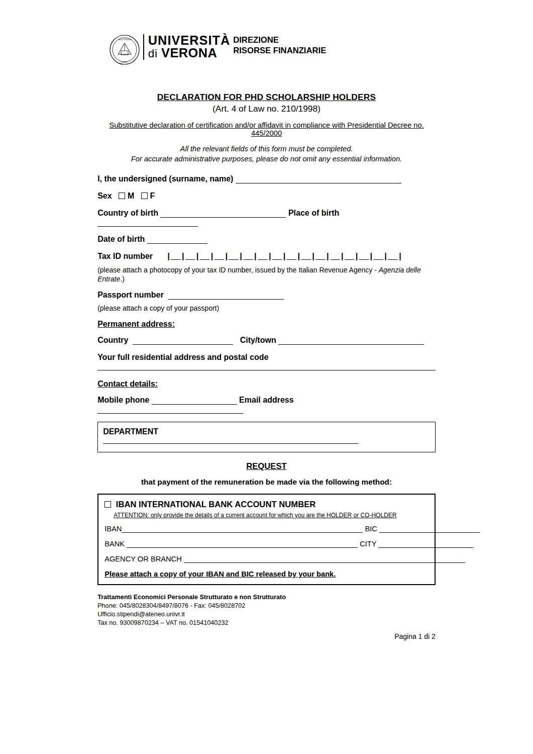DEGLI STUDI DI VERONA
UNIVERSITÀ
di VERONA
DIREZIONE
RISORSE FINANZIARIE
DECLARATION FOR PHD SCHOLARSHIP HOLDERS
(Art. 4 of Law no. 210/1998)
Substitutive declaration of certification and/or affidavit in compliance with Presidential Decree no. 445/2000
All the relevant fields of this form must be completed.
For accurate administrative purposes, please do not omit any essential information.
I, the undersigned (surname, name)
Sex M F
Country of birth Place of birth
Date of birth
Tax ID number |__|__|__|__|__|__|__|__|__|__|__|__|__|__|__|__|
(please attach a photocopy of your tax ID number, issued by the Italian Revenue Agency - Agenzia delle Entrate.)
Passport number
(please attach a copy of your passport)
Permanent address:
Country City/town
Your full residential address and postal code
Contact details:
Mobile phone Email address
DEPARTMENT
REQUEST
that payment of the remuneration be made via the following method:
IBAN INTERNATIONAL BANK ACCOUNT NUMBER
ATTENTION: only provide the details of a current account for which you are the HOLDER or CO-HOLDER
IBAN BIC
BANK CITY
AGENCY OR BRANCH
Please attach a copy of your IBAN and BIC released by your bank.
Trattamenti Economici Personale Strutturato e non Strutturato
Phone: 045/8028304/8497/8076 - Fax: 045/8028702
Ufficio.stipendi@ateneo.univr.it
Tax no. 93009870234 – VAT no. 01541040232
Pagina 1 di 2